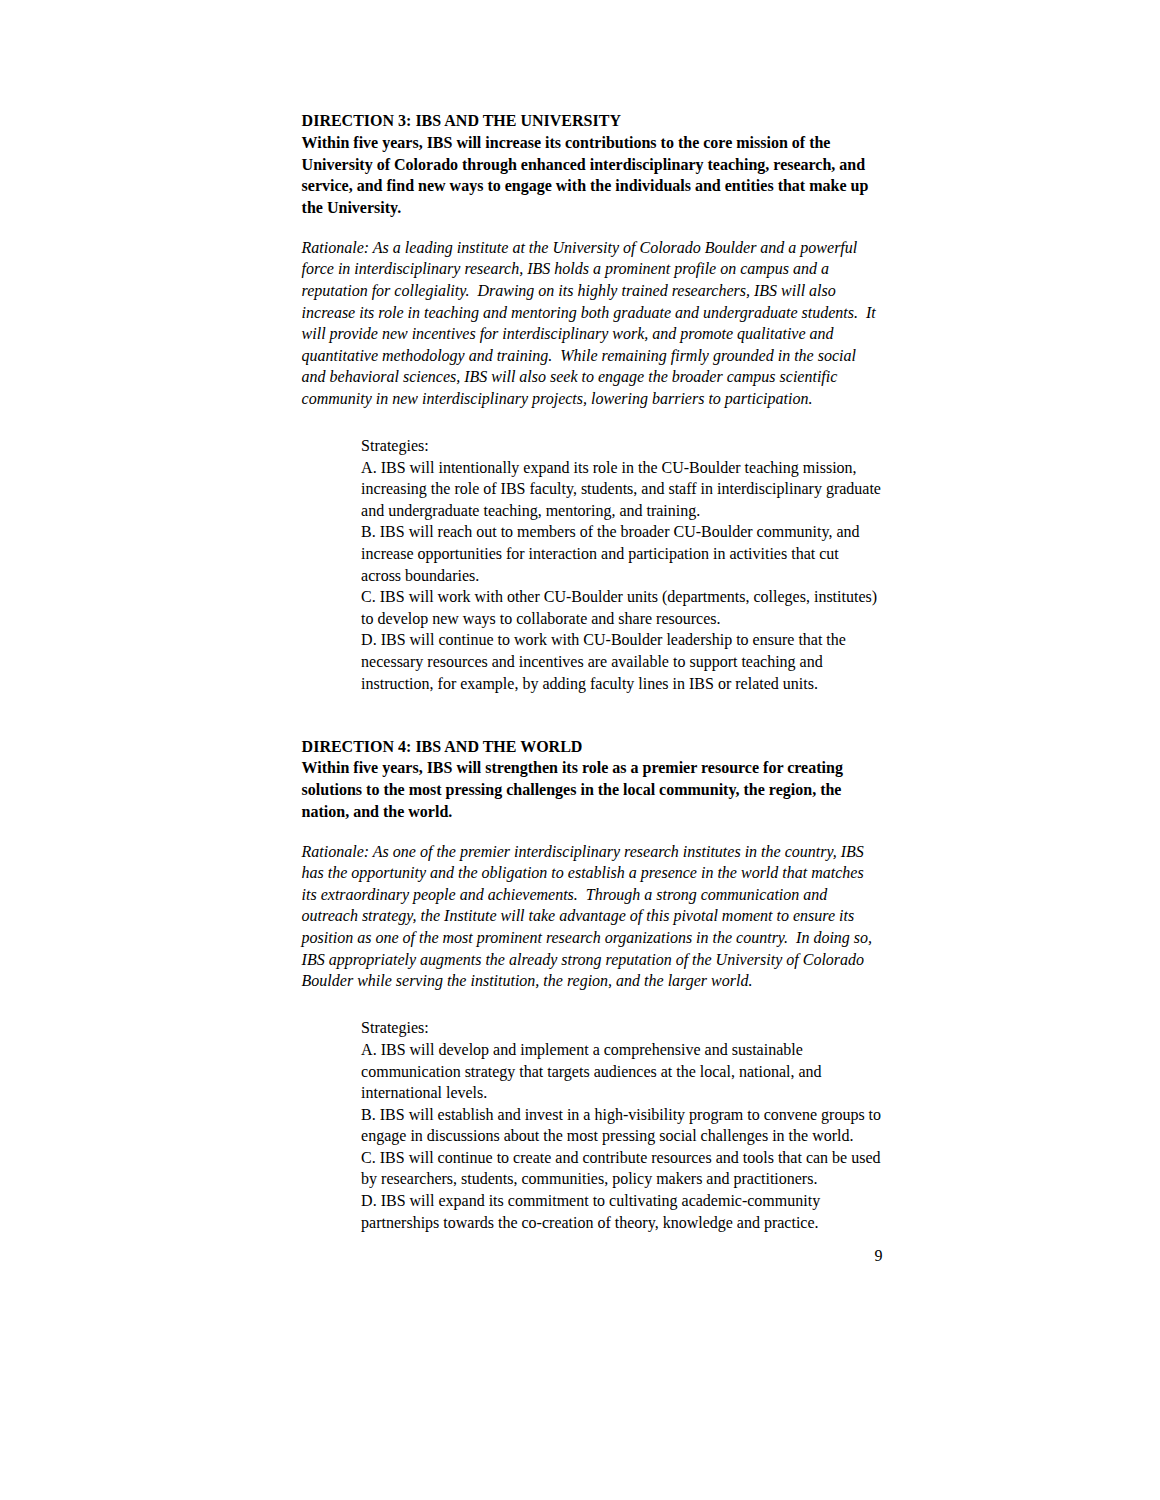DIRECTION 3: IBS AND THE UNIVERSITY
Within five years, IBS will increase its contributions to the core mission of the University of Colorado through enhanced interdisciplinary teaching, research, and service, and find new ways to engage with the individuals and entities that make up the University.
Rationale: As a leading institute at the University of Colorado Boulder and a powerful force in interdisciplinary research, IBS holds a prominent profile on campus and a reputation for collegiality. Drawing on its highly trained researchers, IBS will also increase its role in teaching and mentoring both graduate and undergraduate students. It will provide new incentives for interdisciplinary work, and promote qualitative and quantitative methodology and training. While remaining firmly grounded in the social and behavioral sciences, IBS will also seek to engage the broader campus scientific community in new interdisciplinary projects, lowering barriers to participation.
Strategies:
A. IBS will intentionally expand its role in the CU-Boulder teaching mission, increasing the role of IBS faculty, students, and staff in interdisciplinary graduate and undergraduate teaching, mentoring, and training.
B. IBS will reach out to members of the broader CU-Boulder community, and increase opportunities for interaction and participation in activities that cut across boundaries.
C. IBS will work with other CU-Boulder units (departments, colleges, institutes) to develop new ways to collaborate and share resources.
D. IBS will continue to work with CU-Boulder leadership to ensure that the necessary resources and incentives are available to support teaching and instruction, for example, by adding faculty lines in IBS or related units.
DIRECTION 4: IBS AND THE WORLD
Within five years, IBS will strengthen its role as a premier resource for creating solutions to the most pressing challenges in the local community, the region, the nation, and the world.
Rationale: As one of the premier interdisciplinary research institutes in the country, IBS has the opportunity and the obligation to establish a presence in the world that matches its extraordinary people and achievements. Through a strong communication and outreach strategy, the Institute will take advantage of this pivotal moment to ensure its position as one of the most prominent research organizations in the country. In doing so, IBS appropriately augments the already strong reputation of the University of Colorado Boulder while serving the institution, the region, and the larger world.
Strategies:
A. IBS will develop and implement a comprehensive and sustainable communication strategy that targets audiences at the local, national, and international levels.
B. IBS will establish and invest in a high-visibility program to convene groups to engage in discussions about the most pressing social challenges in the world.
C. IBS will continue to create and contribute resources and tools that can be used by researchers, students, communities, policy makers and practitioners.
D. IBS will expand its commitment to cultivating academic-community partnerships towards the co-creation of theory, knowledge and practice.
9